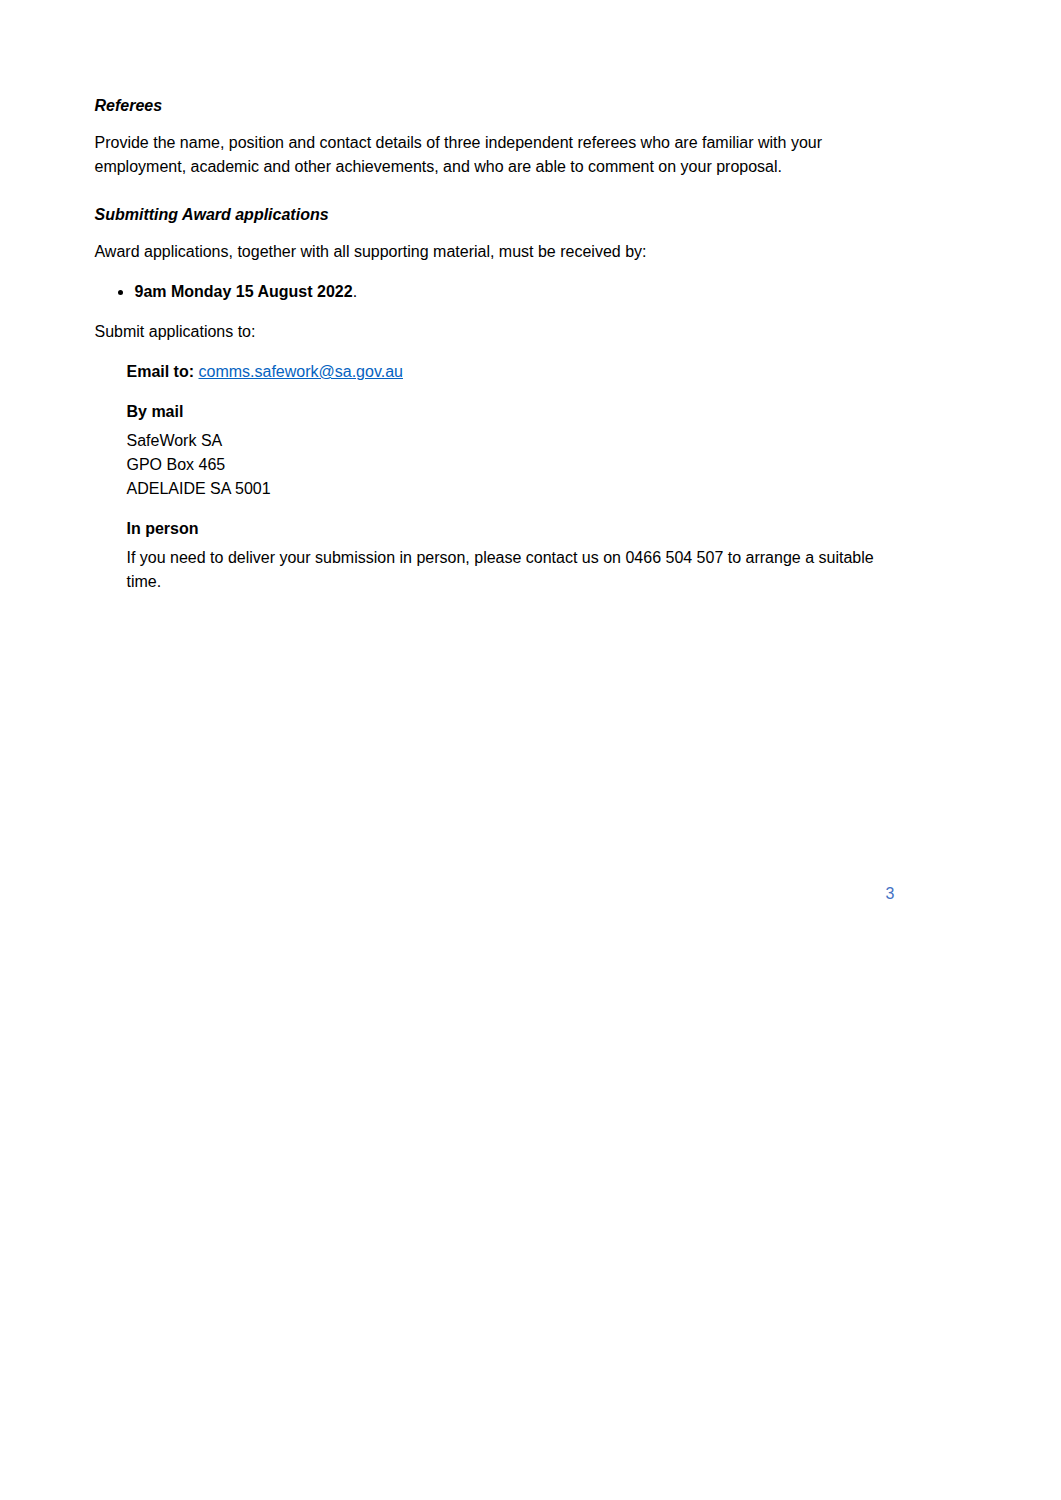Referees
Provide the name, position and contact details of three independent referees who are familiar with your employment, academic and other achievements, and who are able to comment on your proposal.
Submitting Award applications
Award applications, together with all supporting material, must be received by:
9am Monday 15 August 2022.
Submit applications to:
Email to: comms.safework@sa.gov.au
By mail
SafeWork SA
GPO Box 465
ADELAIDE SA 5001
In person
If you need to deliver your submission in person, please contact us on 0466 504 507 to arrange a suitable time.
3